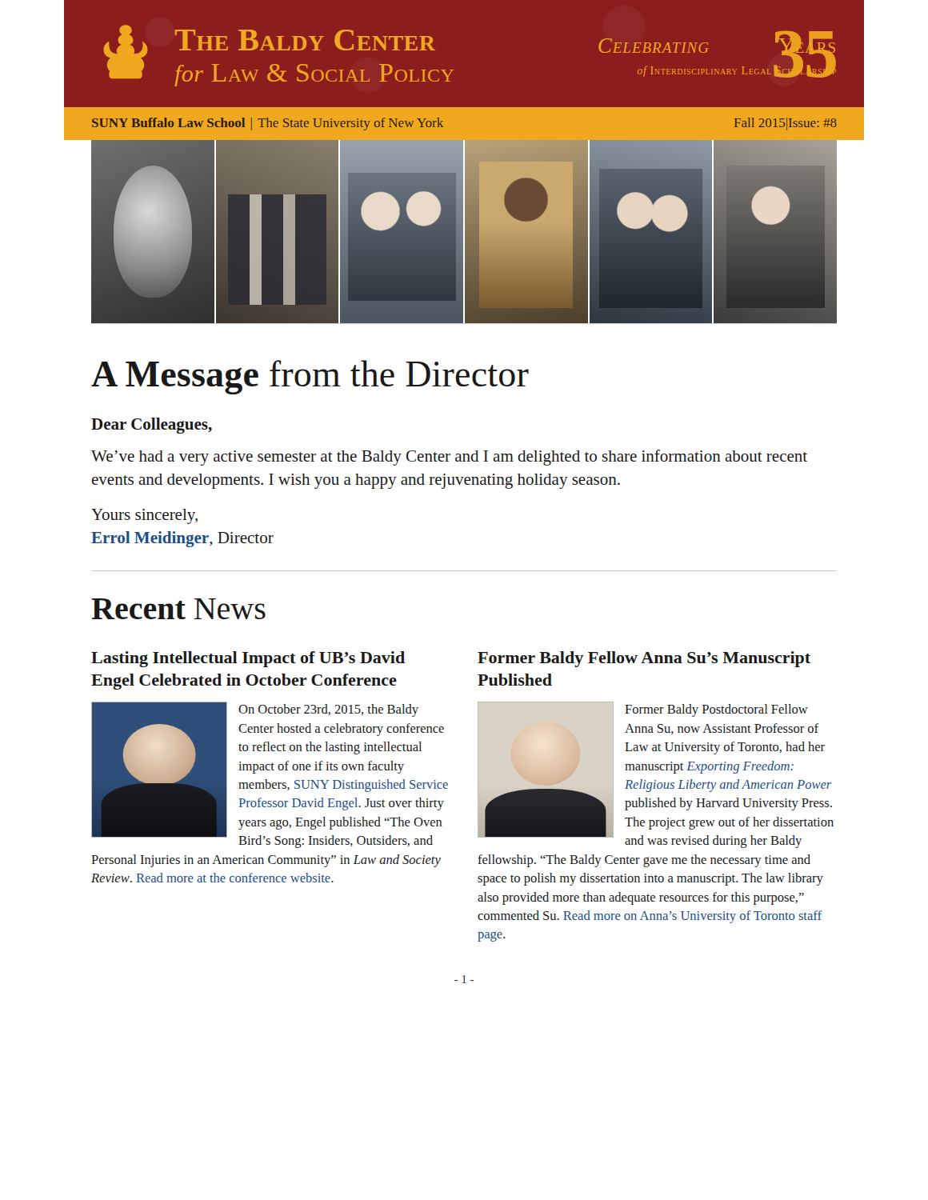The Baldy Center
for Law & Social Policy
35
CelebratingYears
of Interdisciplinary Legal Scholarship
SUNY Buffalo Law School|The State University of New York
Fall 2015|Issue: #8
portrait
seminar
roundtable
speaker
conference
lecture
A Message from the Director
Dear Colleagues,
We’ve had a very active semester at the Baldy Center and I am delighted to share information about recent events and developments. I wish you a happy and rejuvenating holiday season.
Yours sincerely,
Errol Meidinger, Director
Recent News
Lasting Intellectual Impact of UB’s David Engel Celebrated in October Conference
On October 23rd, 2015, the Baldy Center hosted a celebratory conference to reflect on the lasting intellectual impact of one if its own faculty members, SUNY Distinguished Service Professor David Engel. Just over thirty years ago, Engel published “The Oven Bird’s Song: Insiders, Outsiders, and Personal Injuries in an American Community” in Law and Society Review. Read more at the conference website.
Former Baldy Fellow Anna Su’s Manuscript Published
Former Baldy Postdoctoral Fellow Anna Su, now Assistant Professor of Law at University of Toronto, had her manuscript Exporting Freedom: Religious Liberty and American Power published by Harvard University Press. The project grew out of her dissertation and was revised during her Baldy fellowship. “The Baldy Center gave me the necessary time and space to polish my dissertation into a manuscript. The law library also provided more than adequate resources for this purpose,” commented Su. Read more on Anna’s University of Toronto staff page.
- 1 -